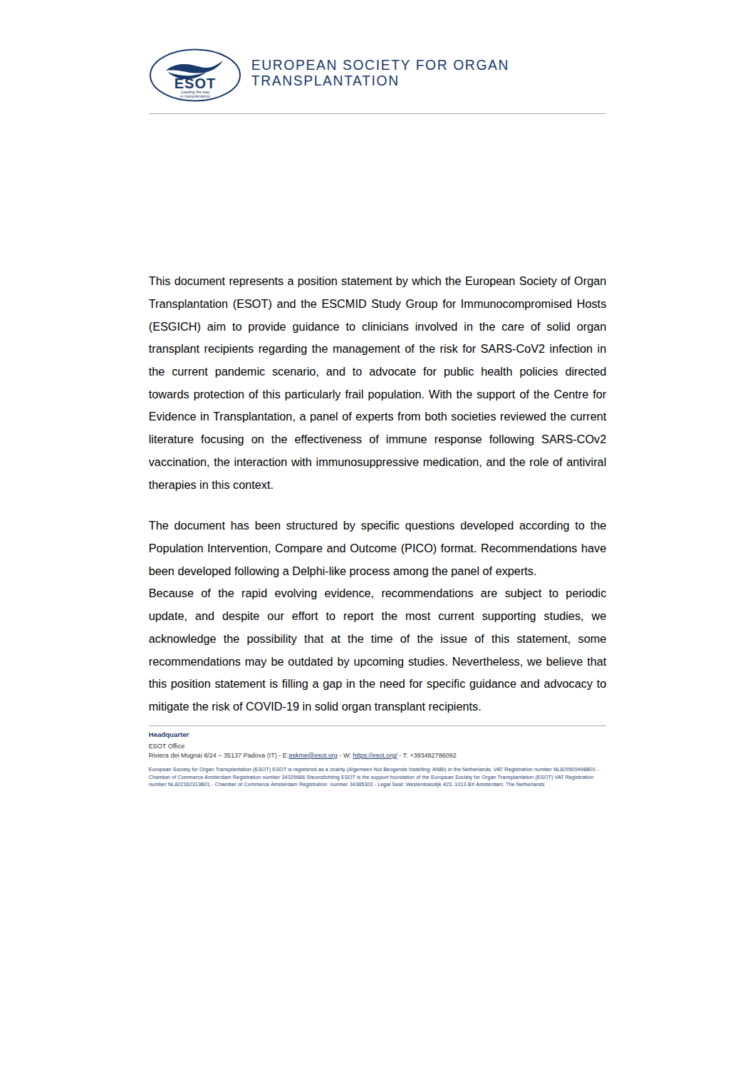ESOT Leading the way in transplantation
EUROPEAN SOCIETY FOR ORGAN TRANSPLANTATION
This document represents a position statement by which the European Society of Organ Transplantation (ESOT) and the ESCMID Study Group for Immunocompromised Hosts (ESGICH) aim to provide guidance to clinicians involved in the care of solid organ transplant recipients regarding the management of the risk for SARS-CoV2 infection in the current pandemic scenario, and to advocate for public health policies directed towards protection of this particularly frail population. With the support of the Centre for Evidence in Transplantation, a panel of experts from both societies reviewed the current literature focusing on the effectiveness of immune response following SARS-COv2 vaccination, the interaction with immunosuppressive medication, and the role of antiviral therapies in this context.
The document has been structured by specific questions developed according to the Population Intervention, Compare and Outcome (PICO) format. Recommendations have been developed following a Delphi-like process among the panel of experts.
Because of the rapid evolving evidence, recommendations are subject to periodic update, and despite our effort to report the most current supporting studies, we acknowledge the possibility that at the time of the issue of this statement, some recommendations may be outdated by upcoming studies. Nevertheless, we believe that this position statement is filling a gap in the need for specific guidance and advocacy to mitigate the risk of COVID-19 in solid organ transplant recipients.
Headquarter
ESOT Office
Riviera dei Mugnai 8/24 – 35137 Padova (IT) - E:askme@esot.org - W: https://esot.org/ - T: +393482786092
European Society for Organ Transplantation (ESOT) ESOT is registered as a charity (Algemeen Nut Beogende Instelling: ANBI) in the Netherlands. VAT Registration number NL829509498B01 - Chamber of Commerce Amsterdam Registration number 34329686 Steunstichting ESOT is the support foundation of the European Society for Organ Transplantation (ESOT) VAT Registration number NL822162313B01 - Chamber of Commerce Amsterdam Registration number 34385303 - Legal Seat: Westerdoksdijk 423, 1013 BX Amsterdam, The Netherlands